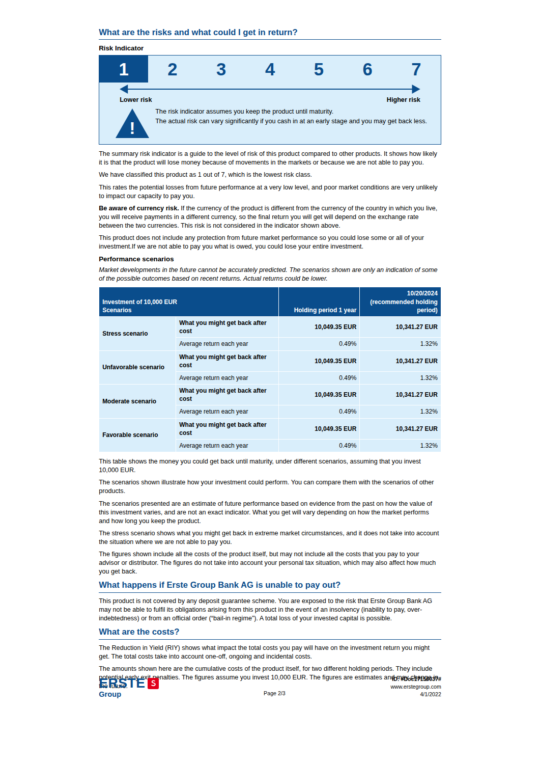What are the risks and what could I get in return?
Risk Indicator
1
2
3
4
5
6
7
Lower risk Higher risk
!
The risk indicator assumes you keep the product until maturity.
The actual risk can vary significantly if you cash in at an early stage and you may get back less.
The summary risk indicator is a guide to the level of risk of this product compared to other products. It shows how likely it is that the product will lose money because of movements in the markets or because we are not able to pay you.
We have classified this product as 1 out of 7, which is the lowest risk class.
This rates the potential losses from future performance at a very low level, and poor market conditions are very unlikely to impact our capacity to pay you.
Be aware of currency risk. If the currency of the product is different from the currency of the country in which you live, you will receive payments in a different currency, so the final return you will get will depend on the exchange rate between the two currencies. This risk is not considered in the indicator shown above.
This product does not include any protection from future market performance so you could lose some or all of your investment.If we are not able to pay you what is owed, you could lose your entire investment.
Performance scenarios
Market developments in the future cannot be accurately predicted. The scenarios shown are only an indication of some of the possible outcomes based on recent returns. Actual returns could be lower.
| Investment of 10,000 EUR Scenarios | Holding period 1 year | 10/20/2024 (recommended holding period) |
| --- | --- | --- |
| Stress scenario | What you might get back after cost | 10,049.35 EUR | 10,341.27 EUR |
| Average return each year | 0.49% | 1.32% |
| Unfavorable scenario | What you might get back after cost | 10,049.35 EUR | 10,341.27 EUR |
| Average return each year | 0.49% | 1.32% |
| Moderate scenario | What you might get back after cost | 10,049.35 EUR | 10,341.27 EUR |
| Average return each year | 0.49% | 1.32% |
| Favorable scenario | What you might get back after cost | 10,049.35 EUR | 10,341.27 EUR |
| Average return each year | 0.49% | 1.32% |
This table shows the money you could get back until maturity, under different scenarios, assuming that you invest 10,000 EUR.
The scenarios shown illustrate how your investment could perform. You can compare them with the scenarios of other products.
The scenarios presented are an estimate of future performance based on evidence from the past on how the value of this investment varies, and are not an exact indicator. What you get will vary depending on how the market performs and how long you keep the product.
The stress scenario shows what you might get back in extreme market circumstances, and it does not take into account the situation where we are not able to pay you.
The figures shown include all the costs of the product itself, but may not include all the costs that you pay to your advisor or distributor. The figures do not take into account your personal tax situation, which may also affect how much you get back.
What happens if Erste Group Bank AG is unable to pay out?
This product is not covered by any deposit guarantee scheme. You are exposed to the risk that Erste Group Bank AG may not be able to fulfil its obligations arising from this product in the event of an insolvency (inability to pay, over-indebtedness) or from an official order (“bail-in regime”). A total loss of your invested capital is possible.
What are the costs?
The Reduction in Yield (RIY) shows what impact the total costs you pay will have on the investment return you might get. The total costs take into account one-off, ongoing and incidental costs.
The amounts shown here are the cumulative costs of the product itself, for two different holding periods. They include potential early exit penalties. The figures assume you invest 10,000 EUR. The figures are estimates and may change in the future.
ERSTE
Group
Page 2/3
ID: #Doc17156037#
www.erstegroup.com
4/1/2022